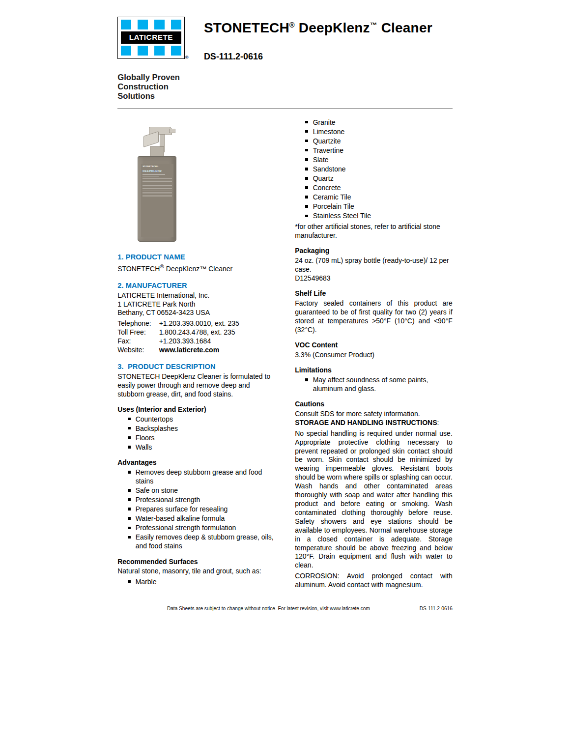LATICRETE
®
Globally Proven
Construction Solutions
STONETECH® DeepKlenz™ Cleaner
DS-111.2-0616
STONETECH®
DEEPKLENZ
1. PRODUCT NAME
STONETECH® DeepKlenz™ Cleaner
2. MANUFACTURER
LATICRETE International, Inc.
1 LATICRETE Park North
Bethany, CT 06524-3423 USA
| Telephone: | +1.203.393.0010, ext. 235 |
| Toll Free: | 1.800.243.4788, ext. 235 |
| Fax: | +1.203.393.1684 |
| Website: | www.laticrete.com |
3. PRODUCT DESCRIPTION
STONETECH DeepKlenz Cleaner is formulated to easily power through and remove deep and stubborn grease, dirt, and food stains.
Uses (Interior and Exterior)
Countertops
Backsplashes
Floors
Walls
Advantages
Removes deep stubborn grease and food stains
Safe on stone
Professional strength
Prepares surface for resealing
Water-based alkaline formula
Professional strength formulation
Easily removes deep & stubborn grease, oils, and food stains
Recommended Surfaces
Natural stone, masonry, tile and grout, such as:
Marble
Granite
Limestone
Quartzite
Travertine
Slate
Sandstone
Quartz
Concrete
Ceramic Tile
Porcelain Tile
Stainless Steel Tile
*for other artificial stones, refer to artificial stone manufacturer.
Packaging
24 oz. (709 mL) spray bottle (ready-to-use)/ 12 per case.
D12549683
Shelf Life
Factory sealed containers of this product are guaranteed to be of first quality for two (2) years if stored at temperatures >50°F (10°C) and <90°F (32°C).
VOC Content
3.3% (Consumer Product)
Limitations
May affect soundness of some paints, aluminum and glass.
Cautions
Consult SDS for more safety information.
STORAGE AND HANDLING INSTRUCTIONS:
No special handling is required under normal use. Appropriate protective clothing necessary to prevent repeated or prolonged skin contact should be worn. Skin contact should be minimized by wearing impermeable gloves. Resistant boots should be worn where spills or splashing can occur. Wash hands and other contaminated areas thoroughly with soap and water after handling this product and before eating or smoking. Wash contaminated clothing thoroughly before reuse. Safety showers and eye stations should be available to employees. Normal warehouse storage in a closed container is adequate. Storage temperature should be above freezing and below 120°F. Drain equipment and flush with water to clean.
CORROSION: Avoid prolonged contact with aluminum. Avoid contact with magnesium.
Data Sheets are subject to change without notice. For latest revision, visit www.laticrete.com
DS-111.2-0616